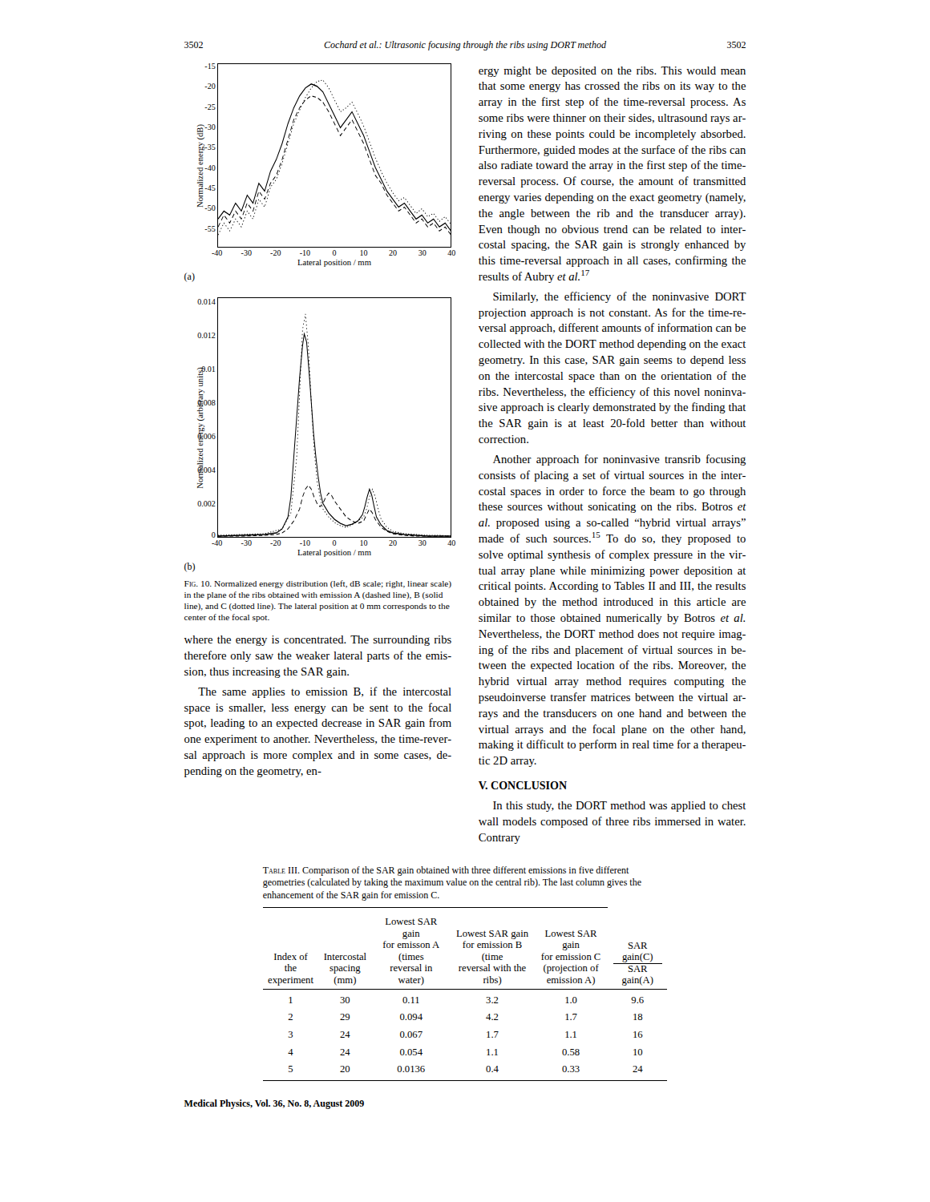3502
Cochard et al.: Ultrasonic focusing through the ribs using DORT method
3502
Normalized energy (dB)
-15 -20 -25 -30 -35 -40 -45 -50 -55
-40 -30 -20 -10 0 10 20 30 40
Lateral position / mm
(a)
Normalized energy (arbitrary units)
0.014 0.012 0.01 0.008 0.006 0.004 0.002 0
-40 -30 -20 -10 0 10 20 30 40
Lateral position / mm
(b)
Fig. 10. Normalized energy distribution (left, dB scale; right, linear scale) in the plane of the ribs obtained with emission A (dashed line), B (solid line), and C (dotted line). The lateral position at 0 mm corresponds to the center of the focal spot.
where the energy is concentrated. The surrounding ribs therefore only saw the weaker lateral parts of the emission, thus increasing the SAR gain.
The same applies to emission B, if the intercostal space is smaller, less energy can be sent to the focal spot, leading to an expected decrease in SAR gain from one experiment to another. Nevertheless, the time-reversal approach is more complex and in some cases, depending on the geometry, en-
ergy might be deposited on the ribs. This would mean that some energy has crossed the ribs on its way to the array in the first step of the time-reversal process. As some ribs were thinner on their sides, ultrasound rays arriving on these points could be incompletely absorbed. Furthermore, guided modes at the surface of the ribs can also radiate toward the array in the first step of the time-reversal process. Of course, the amount of transmitted energy varies depending on the exact geometry (namely, the angle between the rib and the transducer array). Even though no obvious trend can be related to intercostal spacing, the SAR gain is strongly enhanced by this time-reversal approach in all cases, confirming the results of Aubry et al.17
Similarly, the efficiency of the noninvasive DORT projection approach is not constant. As for the time-reversal approach, different amounts of information can be collected with the DORT method depending on the exact geometry. In this case, SAR gain seems to depend less on the intercostal space than on the orientation of the ribs. Nevertheless, the efficiency of this novel noninvasive approach is clearly demonstrated by the finding that the SAR gain is at least 20-fold better than without correction.
Another approach for noninvasive transrib focusing consists of placing a set of virtual sources in the intercostal spaces in order to force the beam to go through these sources without sonicating on the ribs. Botros et al. proposed using a so-called “hybrid virtual arrays” made of such sources.15 To do so, they proposed to solve optimal synthesis of complex pressure in the virtual array plane while minimizing power deposition at critical points. According to Tables II and III, the results obtained by the method introduced in this article are similar to those obtained numerically by Botros et al. Nevertheless, the DORT method does not require imaging of the ribs and placement of virtual sources in between the expected location of the ribs. Moreover, the hybrid virtual array method requires computing the pseudoinverse transfer matrices between the virtual arrays and the transducers on one hand and between the virtual arrays and the focal plane on the other hand, making it difficult to perform in real time for a therapeutic 2D array.
V. CONCLUSION
In this study, the DORT method was applied to chest wall models composed of three ribs immersed in water. Contrary
Table III. Comparison of the SAR gain obtained with three different emissions in five different geometries (calculated by taking the maximum value on the central rib). The last column gives the enhancement of the SAR gain for emission C.
| Index of the experiment | Intercostal spacing (mm) | Lowest SAR gain for emisson A (times reversal in water) | Lowest SAR gain for emission B (time reversal with the ribs) | Lowest SAR gain for emission C (projection of emission A) | SAR gain(C) SAR gain(A) |
| --- | --- | --- | --- | --- | --- |
| 1 | 30 | 0.11 | 3.2 | 1.0 | 9.6 |
| 2 | 29 | 0.094 | 4.2 | 1.7 | 18 |
| 3 | 24 | 0.067 | 1.7 | 1.1 | 16 |
| 4 | 24 | 0.054 | 1.1 | 0.58 | 10 |
| 5 | 20 | 0.0136 | 0.4 | 0.33 | 24 |
Medical Physics, Vol. 36, No. 8, August 2009